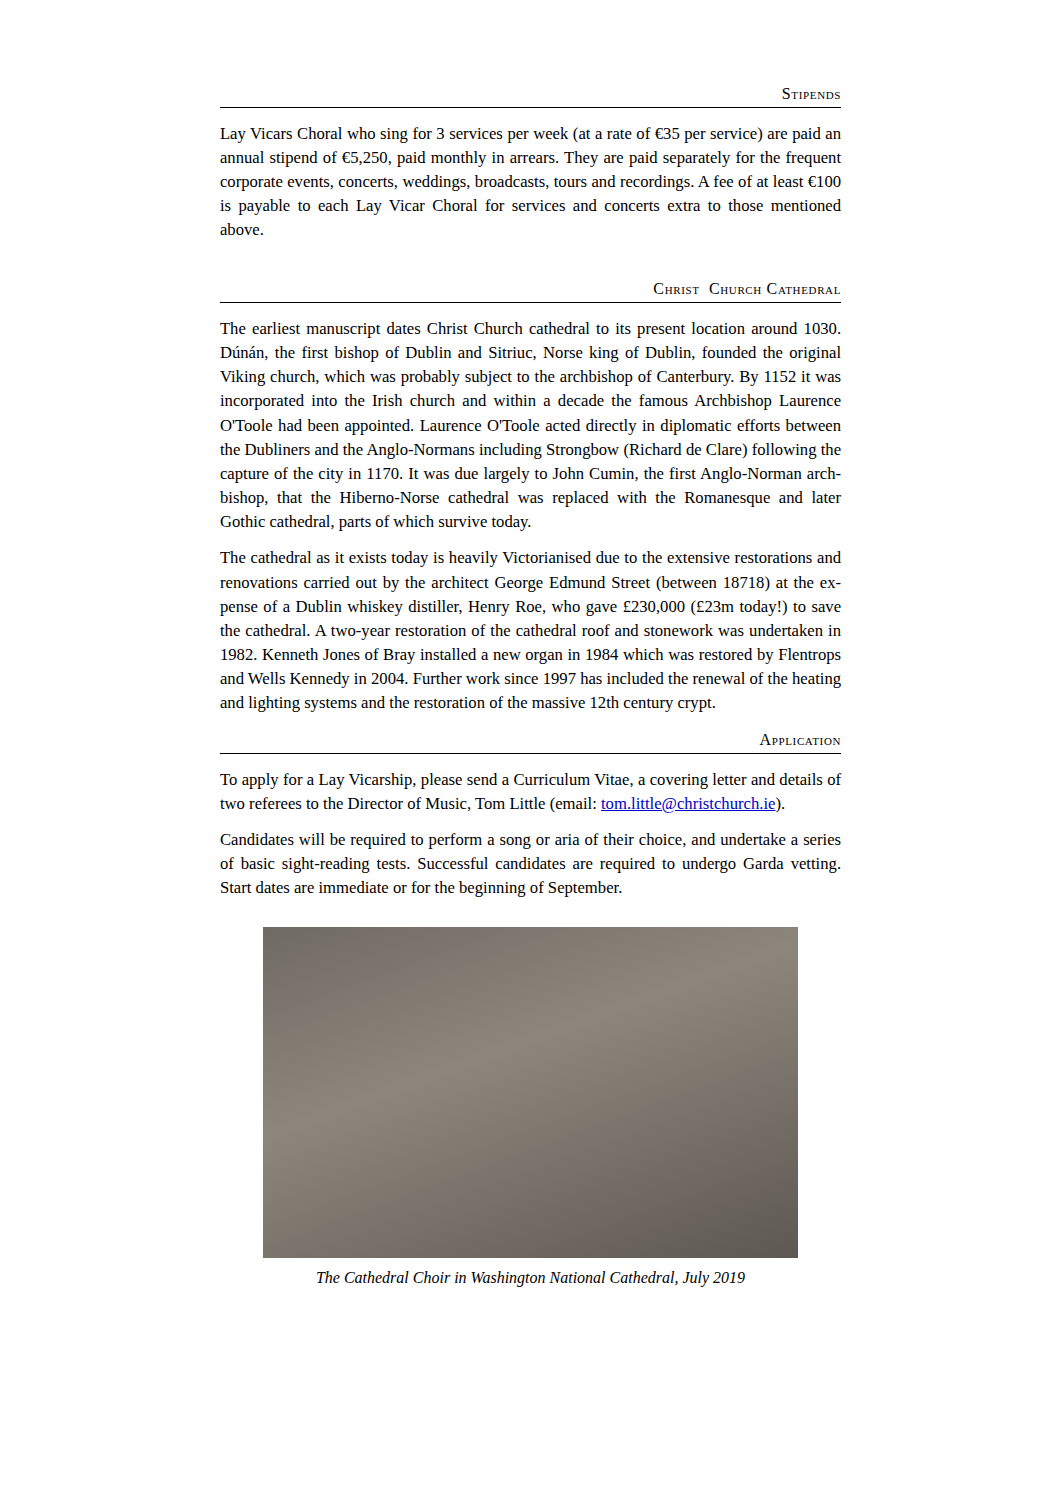Stipends
Lay Vicars Choral who sing for 3 services per week (at a rate of €35 per service) are paid an annual stipend of €5,250, paid monthly in arrears. They are paid separately for the frequent corporate events, concerts, weddings, broadcasts, tours and recordings. A fee of at least €100 is payable to each Lay Vicar Choral for services and concerts extra to those mentioned above.
Christ Church Cathedral
The earliest manuscript dates Christ Church cathedral to its present location around 1030. Dúnán, the first bishop of Dublin and Sitriuc, Norse king of Dublin, founded the original Viking church, which was probably subject to the archbishop of Canterbury. By 1152 it was incorporated into the Irish church and within a decade the famous Archbishop Laurence O'Toole had been appointed. Laurence O'Toole acted directly in diplomatic efforts between the Dubliners and the Anglo-Normans including Strongbow (Richard de Clare) following the capture of the city in 1170. It was due largely to John Cumin, the first Anglo-Norman archbishop, that the Hiberno-Norse cathedral was replaced with the Romanesque and later Gothic cathedral, parts of which survive today.
The cathedral as it exists today is heavily Victorianised due to the extensive restorations and renovations carried out by the architect George Edmund Street (between 18718) at the expense of a Dublin whiskey distiller, Henry Roe, who gave £230,000 (£23m today!) to save the cathedral. A two-year restoration of the cathedral roof and stonework was undertaken in 1982. Kenneth Jones of Bray installed a new organ in 1984 which was restored by Flentrops and Wells Kennedy in 2004. Further work since 1997 has included the renewal of the heating and lighting systems and the restoration of the massive 12th century crypt.
Application
To apply for a Lay Vicarship, please send a Curriculum Vitae, a covering letter and details of two referees to the Director of Music, Tom Little (email: tom.little@christchurch.ie).
Candidates will be required to perform a song or aria of their choice, and undertake a series of basic sight-reading tests. Successful candidates are required to undergo Garda vetting. Start dates are immediate or for the beginning of September.
The Cathedral Choir in Washington National Cathedral, July 2019